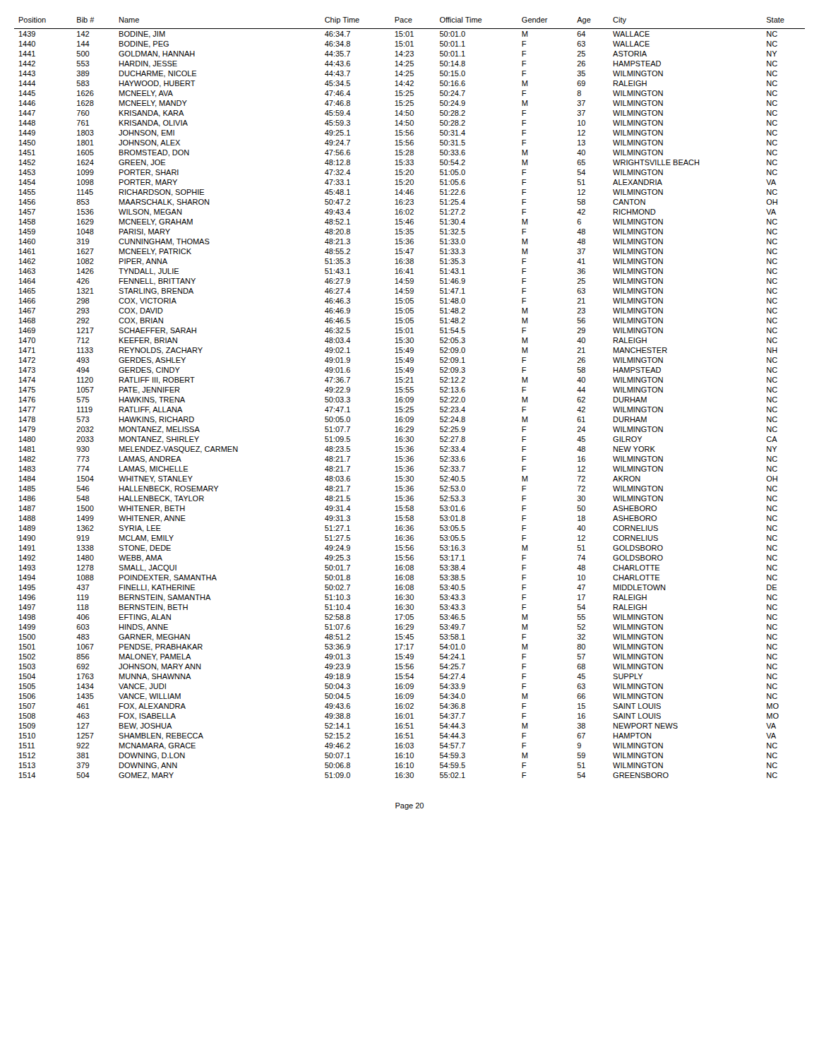Race Results
| Position | Bib # | Name | Chip Time | Pace | Official Time | Gender | Age | City | State |
| --- | --- | --- | --- | --- | --- | --- | --- | --- | --- |
| 1439 | 142 | BODINE, JIM | 46:34.7 | 15:01 | 50:01.0 | M | 64 | WALLACE | NC |
| 1440 | 144 | BODINE, PEG | 46:34.8 | 15:01 | 50:01.1 | F | 63 | WALLACE | NC |
| 1441 | 500 | GOLDMAN, HANNAH | 44:35.7 | 14:23 | 50:01.1 | F | 25 | ASTORIA | NY |
| 1442 | 553 | HARDIN, JESSE | 44:43.6 | 14:25 | 50:14.8 | F | 26 | HAMPSTEAD | NC |
| 1443 | 389 | DUCHARME, NICOLE | 44:43.7 | 14:25 | 50:15.0 | F | 35 | WILMINGTON | NC |
| 1444 | 583 | HAYWOOD, HUBERT | 45:34.5 | 14:42 | 50:16.6 | M | 69 | RALEIGH | NC |
| 1445 | 1626 | MCNEELY, AVA | 47:46.4 | 15:25 | 50:24.7 | F | 8 | WILMINGTON | NC |
| 1446 | 1628 | MCNEELY, MANDY | 47:46.8 | 15:25 | 50:24.9 | M | 37 | WILMINGTON | NC |
| 1447 | 760 | KRISANDA, KARA | 45:59.4 | 14:50 | 50:28.2 | F | 37 | WILMINGTON | NC |
| 1448 | 761 | KRISANDA, OLIVIA | 45:59.3 | 14:50 | 50:28.2 | F | 10 | WILMINGTON | NC |
| 1449 | 1803 | JOHNSON, EMI | 49:25.1 | 15:56 | 50:31.4 | F | 12 | WILMINGTON | NC |
| 1450 | 1801 | JOHNSON, ALEX | 49:24.7 | 15:56 | 50:31.5 | F | 13 | WILMINGTON | NC |
| 1451 | 1605 | BROMSTEAD, DON | 47:56.6 | 15:28 | 50:33.6 | M | 40 | WILMINGTON | NC |
| 1452 | 1624 | GREEN, JOE | 48:12.8 | 15:33 | 50:54.2 | M | 65 | WRIGHTSVILLE BEACH | NC |
| 1453 | 1099 | PORTER, SHARI | 47:32.4 | 15:20 | 51:05.0 | F | 54 | WILMINGTON | NC |
| 1454 | 1098 | PORTER, MARY | 47:33.1 | 15:20 | 51:05.6 | F | 51 | ALEXANDRIA | VA |
| 1455 | 1145 | RICHARDSON, SOPHIE | 45:48.1 | 14:46 | 51:22.6 | F | 12 | WILMINGTON | NC |
| 1456 | 853 | MAARSCHALK, SHARON | 50:47.2 | 16:23 | 51:25.4 | F | 58 | CANTON | OH |
| 1457 | 1536 | WILSON, MEGAN | 49:43.4 | 16:02 | 51:27.2 | F | 42 | RICHMOND | VA |
| 1458 | 1629 | MCNEELY, GRAHAM | 48:52.1 | 15:46 | 51:30.4 | M | 6 | WILMINGTON | NC |
| 1459 | 1048 | PARISI, MARY | 48:20.8 | 15:35 | 51:32.5 | F | 48 | WILMINGTON | NC |
| 1460 | 319 | CUNNINGHAM, THOMAS | 48:21.3 | 15:36 | 51:33.0 | M | 48 | WILMINGTON | NC |
| 1461 | 1627 | MCNEELY, PATRICK | 48:55.2 | 15:47 | 51:33.3 | M | 37 | WILMINGTON | NC |
| 1462 | 1082 | PIPER, ANNA | 51:35.3 | 16:38 | 51:35.3 | F | 41 | WILMINGTON | NC |
| 1463 | 1426 | TYNDALL, JULIE | 51:43.1 | 16:41 | 51:43.1 | F | 36 | WILMINGTON | NC |
| 1464 | 426 | FENNELL, BRITTANY | 46:27.9 | 14:59 | 51:46.9 | F | 25 | WILMINGTON | NC |
| 1465 | 1321 | STARLING, BRENDA | 46:27.4 | 14:59 | 51:47.1 | F | 63 | WILMINGTON | NC |
| 1466 | 298 | COX, VICTORIA | 46:46.3 | 15:05 | 51:48.0 | F | 21 | WILMINGTON | NC |
| 1467 | 293 | COX, DAVID | 46:46.9 | 15:05 | 51:48.2 | M | 23 | WILMINGTON | NC |
| 1468 | 292 | COX, BRIAN | 46:46.5 | 15:05 | 51:48.2 | M | 56 | WILMINGTON | NC |
| 1469 | 1217 | SCHAEFFER, SARAH | 46:32.5 | 15:01 | 51:54.5 | F | 29 | WILMINGTON | NC |
| 1470 | 712 | KEEFER, BRIAN | 48:03.4 | 15:30 | 52:05.3 | M | 40 | RALEIGH | NC |
| 1471 | 1133 | REYNOLDS, ZACHARY | 49:02.1 | 15:49 | 52:09.0 | M | 21 | MANCHESTER | NH |
| 1472 | 493 | GERDES, ASHLEY | 49:01.9 | 15:49 | 52:09.1 | F | 26 | WILMINGTON | NC |
| 1473 | 494 | GERDES, CINDY | 49:01.6 | 15:49 | 52:09.3 | F | 58 | HAMPSTEAD | NC |
| 1474 | 1120 | RATLIFF III, ROBERT | 47:36.7 | 15:21 | 52:12.2 | M | 40 | WILMINGTON | NC |
| 1475 | 1057 | PATE, JENNIFER | 49:22.9 | 15:55 | 52:13.6 | F | 44 | WILMINGTON | NC |
| 1476 | 575 | HAWKINS, TRENA | 50:03.3 | 16:09 | 52:22.0 | M | 62 | DURHAM | NC |
| 1477 | 1119 | RATLIFF, ALLANA | 47:47.1 | 15:25 | 52:23.4 | F | 42 | WILMINGTON | NC |
| 1478 | 573 | HAWKINS, RICHARD | 50:05.0 | 16:09 | 52:24.8 | M | 61 | DURHAM | NC |
| 1479 | 2032 | MONTANEZ, MELISSA | 51:07.7 | 16:29 | 52:25.9 | F | 24 | WILMINGTON | NC |
| 1480 | 2033 | MONTANEZ, SHIRLEY | 51:09.5 | 16:30 | 52:27.8 | F | 45 | GILROY | CA |
| 1481 | 930 | MELENDEZ-VASQUEZ, CARMEN | 48:23.5 | 15:36 | 52:33.4 | F | 48 | NEW YORK | NY |
| 1482 | 773 | LAMAS, ANDREA | 48:21.7 | 15:36 | 52:33.6 | F | 16 | WILMINGTON | NC |
| 1483 | 774 | LAMAS, MICHELLE | 48:21.7 | 15:36 | 52:33.7 | F | 12 | WILMINGTON | NC |
| 1484 | 1504 | WHITNEY, STANLEY | 48:03.6 | 15:30 | 52:40.5 | M | 72 | AKRON | OH |
| 1485 | 546 | HALLENBECK, ROSEMARY | 48:21.7 | 15:36 | 52:53.0 | F | 72 | WILMINGTON | NC |
| 1486 | 548 | HALLENBECK, TAYLOR | 48:21.5 | 15:36 | 52:53.3 | F | 30 | WILMINGTON | NC |
| 1487 | 1500 | WHITENER, BETH | 49:31.4 | 15:58 | 53:01.6 | F | 50 | ASHEBORO | NC |
| 1488 | 1499 | WHITENER, ANNE | 49:31.3 | 15:58 | 53:01.8 | F | 18 | ASHEBORO | NC |
| 1489 | 1362 | SYRIA, LEE | 51:27.1 | 16:36 | 53:05.5 | F | 40 | CORNELIUS | NC |
| 1490 | 919 | MCLAM, EMILY | 51:27.5 | 16:36 | 53:05.5 | F | 12 | CORNELIUS | NC |
| 1491 | 1338 | STONE, DEDE | 49:24.9 | 15:56 | 53:16.3 | M | 51 | GOLDSBORO | NC |
| 1492 | 1480 | WEBB, AMA | 49:25.3 | 15:56 | 53:17.1 | F | 74 | GOLDSBORO | NC |
| 1493 | 1278 | SMALL, JACQUI | 50:01.7 | 16:08 | 53:38.4 | F | 48 | CHARLOTTE | NC |
| 1494 | 1088 | POINDEXTER, SAMANTHA | 50:01.8 | 16:08 | 53:38.5 | F | 10 | CHARLOTTE | NC |
| 1495 | 437 | FINELLI, KATHERINE | 50:02.7 | 16:08 | 53:40.5 | F | 47 | MIDDLETOWN | DE |
| 1496 | 119 | BERNSTEIN, SAMANTHA | 51:10.3 | 16:30 | 53:43.3 | F | 17 | RALEIGH | NC |
| 1497 | 118 | BERNSTEIN, BETH | 51:10.4 | 16:30 | 53:43.3 | F | 54 | RALEIGH | NC |
| 1498 | 406 | EFTING, ALAN | 52:58.8 | 17:05 | 53:46.5 | M | 55 | WILMINGTON | NC |
| 1499 | 603 | HINDS, ANNE | 51:07.6 | 16:29 | 53:49.7 | M | 52 | WILMINGTON | NC |
| 1500 | 483 | GARNER, MEGHAN | 48:51.2 | 15:45 | 53:58.1 | F | 32 | WILMINGTON | NC |
| 1501 | 1067 | PENDSE, PRABHAKAR | 53:36.9 | 17:17 | 54:01.0 | M | 80 | WILMINGTON | NC |
| 1502 | 856 | MALONEY, PAMELA | 49:01.3 | 15:49 | 54:24.1 | F | 57 | WILMINGTON | NC |
| 1503 | 692 | JOHNSON, MARY ANN | 49:23.9 | 15:56 | 54:25.7 | F | 68 | WILMINGTON | NC |
| 1504 | 1763 | MUNNA, SHAWNNA | 49:18.9 | 15:54 | 54:27.4 | F | 45 | SUPPLY | NC |
| 1505 | 1434 | VANCE, JUDI | 50:04.3 | 16:09 | 54:33.9 | F | 63 | WILMINGTON | NC |
| 1506 | 1435 | VANCE, WILLIAM | 50:04.5 | 16:09 | 54:34.0 | M | 66 | WILMINGTON | NC |
| 1507 | 461 | FOX, ALEXANDRA | 49:43.6 | 16:02 | 54:36.8 | F | 15 | SAINT LOUIS | MO |
| 1508 | 463 | FOX, ISABELLA | 49:38.8 | 16:01 | 54:37.7 | F | 16 | SAINT LOUIS | MO |
| 1509 | 127 | BEW, JOSHUA | 52:14.1 | 16:51 | 54:44.3 | M | 38 | NEWPORT NEWS | VA |
| 1510 | 1257 | SHAMBLEN, REBECCA | 52:15.2 | 16:51 | 54:44.3 | F | 67 | HAMPTON | VA |
| 1511 | 922 | MCNAMARA, GRACE | 49:46.2 | 16:03 | 54:57.7 | F | 9 | WILMINGTON | NC |
| 1512 | 381 | DOWNING, D.LON | 50:07.1 | 16:10 | 54:59.3 | M | 59 | WILMINGTON | NC |
| 1513 | 379 | DOWNING, ANN | 50:06.8 | 16:10 | 54:59.5 | F | 51 | WILMINGTON | NC |
| 1514 | 504 | GOMEZ, MARY | 51:09.0 | 16:30 | 55:02.1 | F | 54 | GREENSBORO | NC |
Page 20